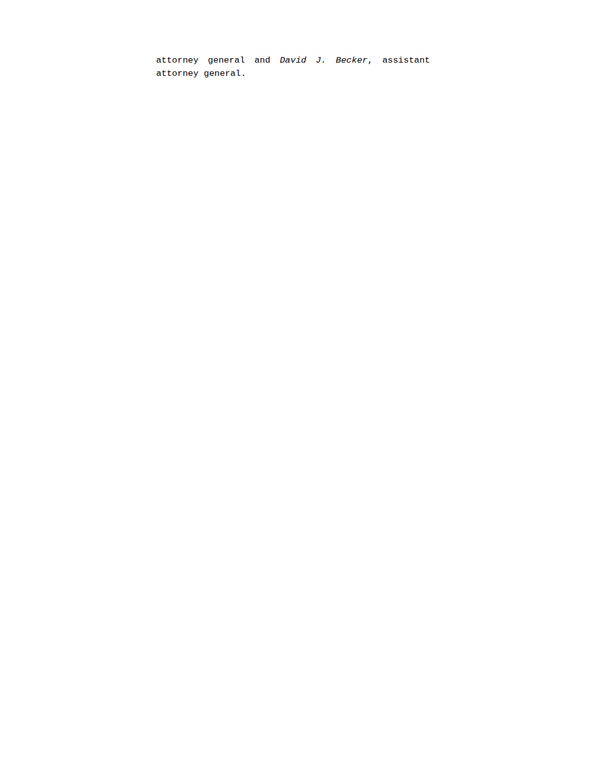attorney general and David J. Becker, assistant attorney general.